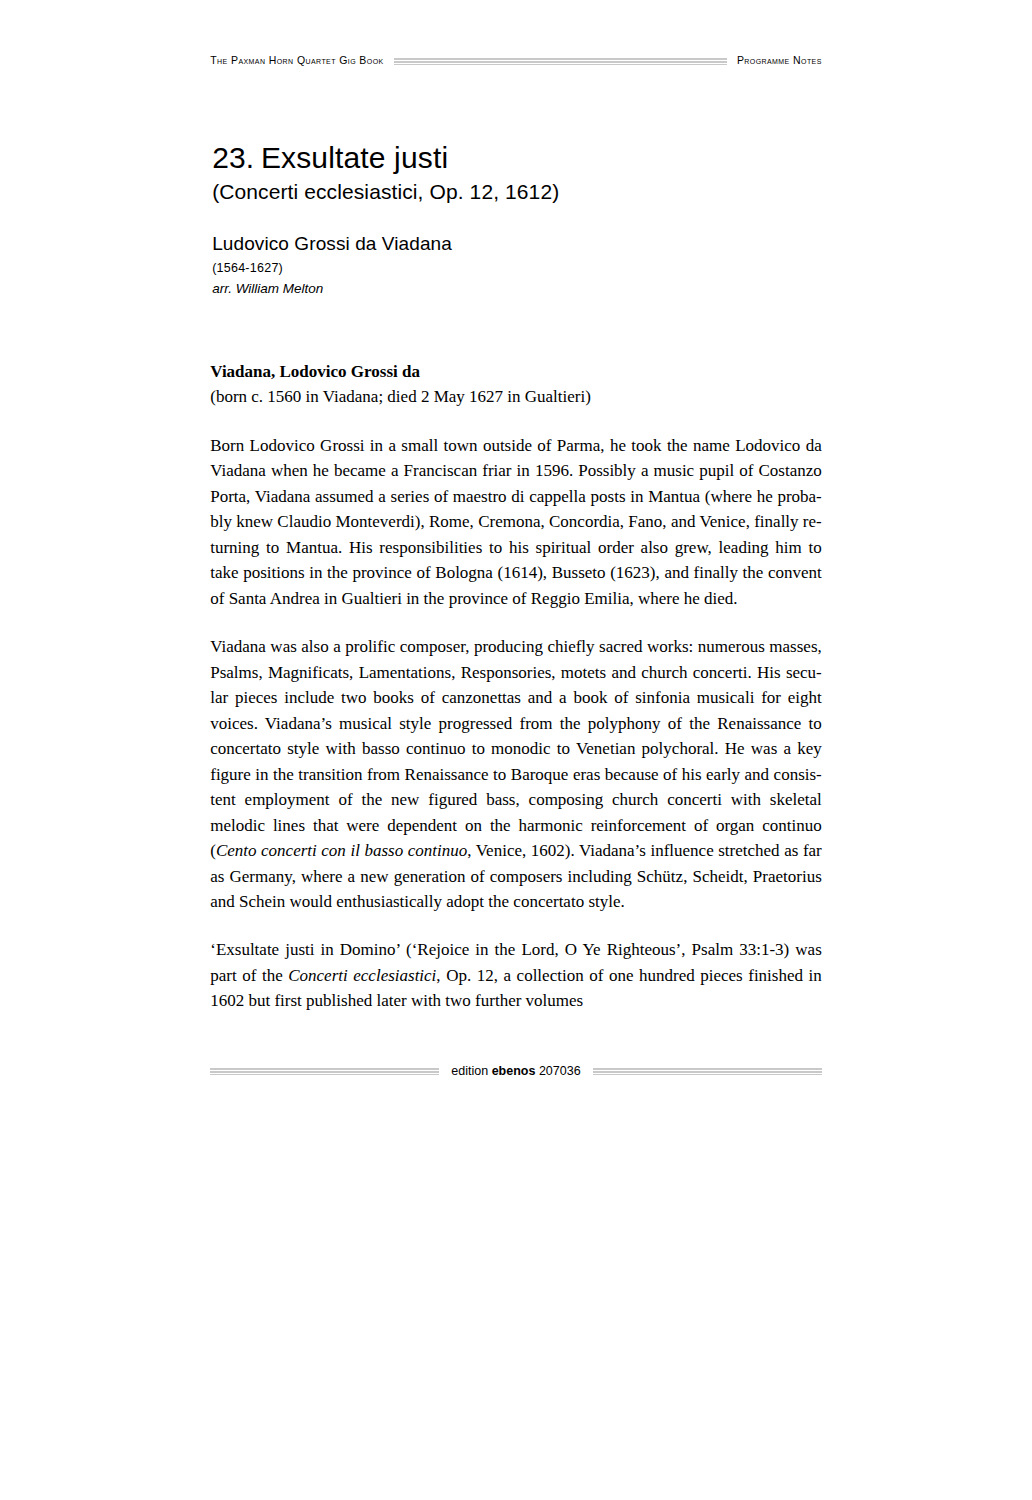The Paxman Horn Quartet Gig Book
Programme Notes
23. Exsultate justi
(Concerti ecclesiastici, Op. 12, 1612)
Ludovico Grossi da Viadana
(1564-1627)
arr. William Melton
Viadana, Lodovico Grossi da
(born c. 1560 in Viadana; died 2 May 1627 in Gualtieri)
Born Lodovico Grossi in a small town outside of Parma, he took the name Lodovico da Viadana when he became a Franciscan friar in 1596. Possibly a music pupil of Costanzo Porta, Viadana assumed a series of maestro di cappella posts in Mantua (where he probably knew Claudio Monteverdi), Rome, Cremona, Concordia, Fano, and Venice, finally returning to Mantua. His responsibilities to his spiritual order also grew, leading him to take positions in the province of Bologna (1614), Busseto (1623), and finally the convent of Santa Andrea in Gualtieri in the province of Reggio Emilia, where he died.
Viadana was also a prolific composer, producing chiefly sacred works: numerous masses, Psalms, Magnificats, Lamentations, Responsories, motets and church concerti. His secular pieces include two books of canzonettas and a book of sinfonia musicali for eight voices. Viadana’s musical style progressed from the polyphony of the Renaissance to concertato style with basso continuo to monodic to Venetian polychoral. He was a key figure in the transition from Renaissance to Baroque eras because of his early and consistent employment of the new figured bass, composing church concerti with skeletal melodic lines that were dependent on the harmonic reinforcement of organ continuo (Cento concerti con il basso continuo, Venice, 1602). Viadana’s influence stretched as far as Germany, where a new generation of composers including Schütz, Scheidt, Praetorius and Schein would enthusiastically adopt the concertato style.
‘Exsultate justi in Domino’ (‘Rejoice in the Lord, O Ye Righteous’, Psalm 33:1-3) was part of the Concerti ecclesiastici, Op. 12, a collection of one hundred pieces finished in 1602 but first published later with two further volumes
edition ebenos 207036